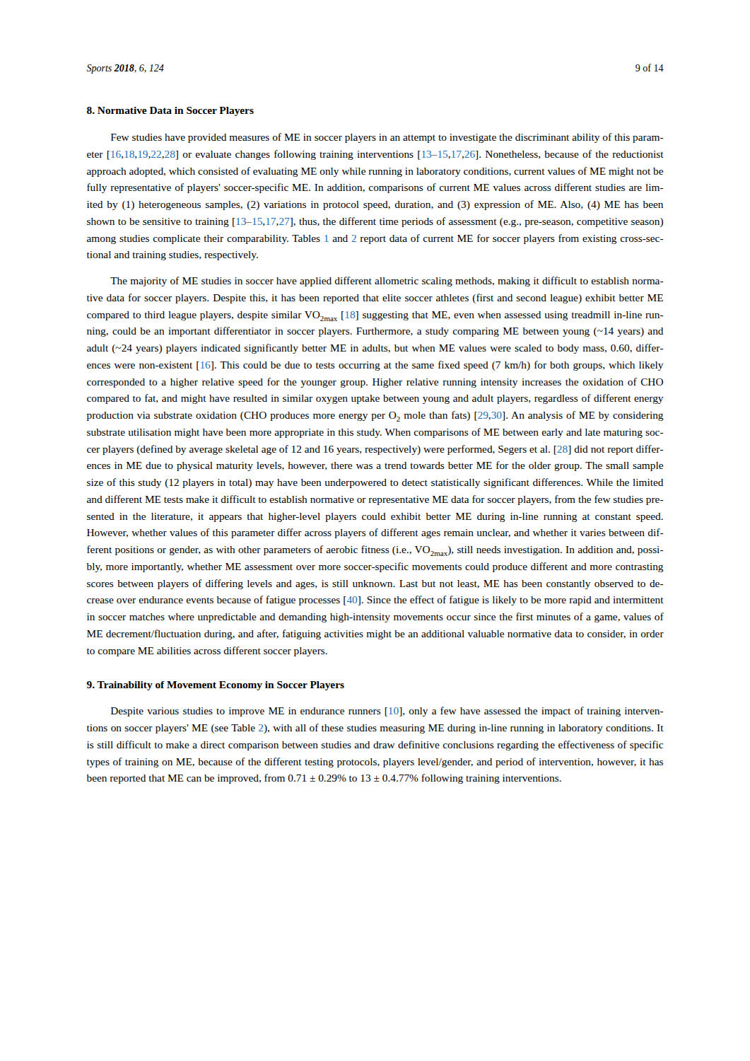Sports 2018, 6, 124 9 of 14
8. Normative Data in Soccer Players
Few studies have provided measures of ME in soccer players in an attempt to investigate the discriminant ability of this parameter [16,18,19,22,28] or evaluate changes following training interventions [13–15,17,26]. Nonetheless, because of the reductionist approach adopted, which consisted of evaluating ME only while running in laboratory conditions, current values of ME might not be fully representative of players' soccer-specific ME. In addition, comparisons of current ME values across different studies are limited by (1) heterogeneous samples, (2) variations in protocol speed, duration, and (3) expression of ME. Also, (4) ME has been shown to be sensitive to training [13–15,17,27], thus, the different time periods of assessment (e.g., pre-season, competitive season) among studies complicate their comparability. Tables 1 and 2 report data of current ME for soccer players from existing cross-sectional and training studies, respectively.
The majority of ME studies in soccer have applied different allometric scaling methods, making it difficult to establish normative data for soccer players. Despite this, it has been reported that elite soccer athletes (first and second league) exhibit better ME compared to third league players, despite similar VO2max [18] suggesting that ME, even when assessed using treadmill in-line running, could be an important differentiator in soccer players. Furthermore, a study comparing ME between young (~14 years) and adult (~24 years) players indicated significantly better ME in adults, but when ME values were scaled to body mass, 0.60, differences were non-existent [16]. This could be due to tests occurring at the same fixed speed (7 km/h) for both groups, which likely corresponded to a higher relative speed for the younger group. Higher relative running intensity increases the oxidation of CHO compared to fat, and might have resulted in similar oxygen uptake between young and adult players, regardless of different energy production via substrate oxidation (CHO produces more energy per O2 mole than fats) [29,30]. An analysis of ME by considering substrate utilisation might have been more appropriate in this study. When comparisons of ME between early and late maturing soccer players (defined by average skeletal age of 12 and 16 years, respectively) were performed, Segers et al. [28] did not report differences in ME due to physical maturity levels, however, there was a trend towards better ME for the older group. The small sample size of this study (12 players in total) may have been underpowered to detect statistically significant differences. While the limited and different ME tests make it difficult to establish normative or representative ME data for soccer players, from the few studies presented in the literature, it appears that higher-level players could exhibit better ME during in-line running at constant speed. However, whether values of this parameter differ across players of different ages remain unclear, and whether it varies between different positions or gender, as with other parameters of aerobic fitness (i.e., VO2max), still needs investigation. In addition and, possibly, more importantly, whether ME assessment over more soccer-specific movements could produce different and more contrasting scores between players of differing levels and ages, is still unknown. Last but not least, ME has been constantly observed to decrease over endurance events because of fatigue processes [40]. Since the effect of fatigue is likely to be more rapid and intermittent in soccer matches where unpredictable and demanding high-intensity movements occur since the first minutes of a game, values of ME decrement/fluctuation during, and after, fatiguing activities might be an additional valuable normative data to consider, in order to compare ME abilities across different soccer players.
9. Trainability of Movement Economy in Soccer Players
Despite various studies to improve ME in endurance runners [10], only a few have assessed the impact of training interventions on soccer players' ME (see Table 2), with all of these studies measuring ME during in-line running in laboratory conditions. It is still difficult to make a direct comparison between studies and draw definitive conclusions regarding the effectiveness of specific types of training on ME, because of the different testing protocols, players level/gender, and period of intervention, however, it has been reported that ME can be improved, from 0.71 ± 0.29% to 13 ± 0.4.77% following training interventions.